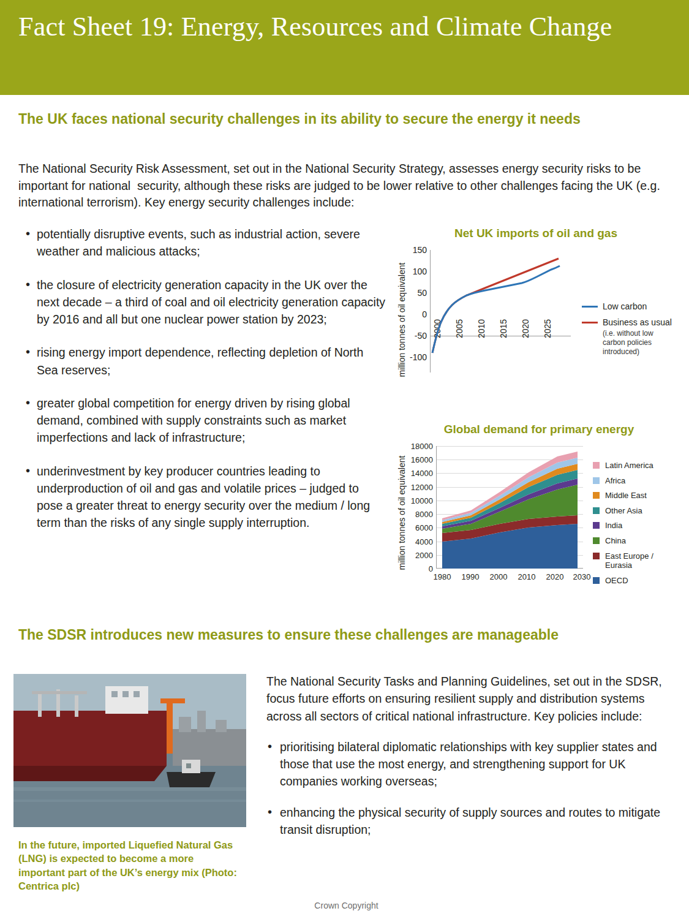Fact Sheet 19: Energy, Resources and Climate Change
The UK faces national security challenges in its ability to secure the energy it needs
The National Security Risk Assessment, set out in the National Security Strategy, assesses energy security risks to be important for national security, although these risks are judged to be lower relative to other challenges facing the UK (e.g. international terrorism). Key energy security challenges include:
potentially disruptive events, such as industrial action, severe weather and malicious attacks;
the closure of electricity generation capacity in the UK over the next decade – a third of coal and oil electricity generation capacity by 2016 and all but one nuclear power station by 2023;
rising energy import dependence, reflecting depletion of North Sea reserves;
greater global competition for energy driven by rising global demand, combined with supply constraints such as market imperfections and lack of infrastructure;
underinvestment by key producer countries leading to underproduction of oil and gas and volatile prices – judged to pose a greater threat to energy security over the medium / long term than the risks of any single supply interruption.
Net UK imports of oil and gas
million tonnes of oil equivalent
150
100
50
0
-50
-100
2000
2005
2010
2015
2020
2025
Low carbon
Business as usual
(i.e. without low carbon policies introduced)
Global demand for primary energy
million tonnes of oil equivalent
18000
16000
14000
12000
10000
8000
6000
4000
2000
0
1980
1990
2000
2010
2020
2030
Latin America
Africa
Middle East
Other Asia
India
China
East Europe / Eurasia
OECD
The SDSR introduces new measures to ensure these challenges are manageable
In the future, imported Liquefied Natural Gas (LNG) is expected to become a more important part of the UK’s energy mix (Photo: Centrica plc)
The National Security Tasks and Planning Guidelines, set out in the SDSR, focus future efforts on ensuring resilient supply and distribution systems across all sectors of critical national infrastructure. Key policies include:
prioritising bilateral diplomatic relationships with key supplier states and those that use the most energy, and strengthening support for UK companies working overseas;
enhancing the physical security of supply sources and routes to mitigate transit disruption;
Crown Copyright